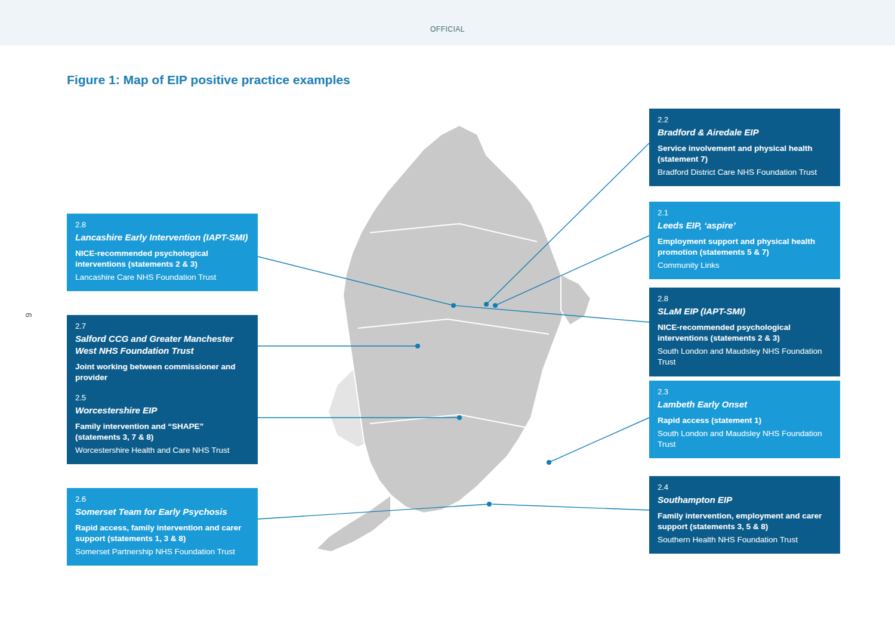OFFICIAL
Figure 1: Map of EIP positive practice examples
9
2.8
Lancashire Early Intervention (IAPT-SMI)
NICE-recommended psychological interventions (statements 2 & 3)
Lancashire Care NHS Foundation Trust
2.7
Salford CCG and Greater Manchester West NHS Foundation Trust
Joint working between commissioner and provider
2.5
Worcestershire EIP
Family intervention and “SHAPE” (statements 3, 7 & 8)
Worcestershire Health and Care NHS Trust
2.6
Somerset Team for Early Psychosis
Rapid access, family intervention and carer support (statements 1, 3 & 8)
Somerset Partnership NHS Foundation Trust
2.2
Bradford & Airedale EIP
Service involvement and physical health (statement 7)
Bradford District Care NHS Foundation Trust
2.1
Leeds EIP, ‘aspire’
Employment support and physical health promotion (statements 5 & 7)
Community Links
2.8
SLaM EIP (IAPT-SMI)
NICE-recommended psychological interventions (statements 2 & 3)
South London and Maudsley NHS Foundation Trust
2.3
Lambeth Early Onset
Rapid access (statement 1)
South London and Maudsley NHS Foundation Trust
2.4
Southampton EIP
Family intervention, employment and carer support (statements 3, 5 & 8)
Southern Health NHS Foundation Trust